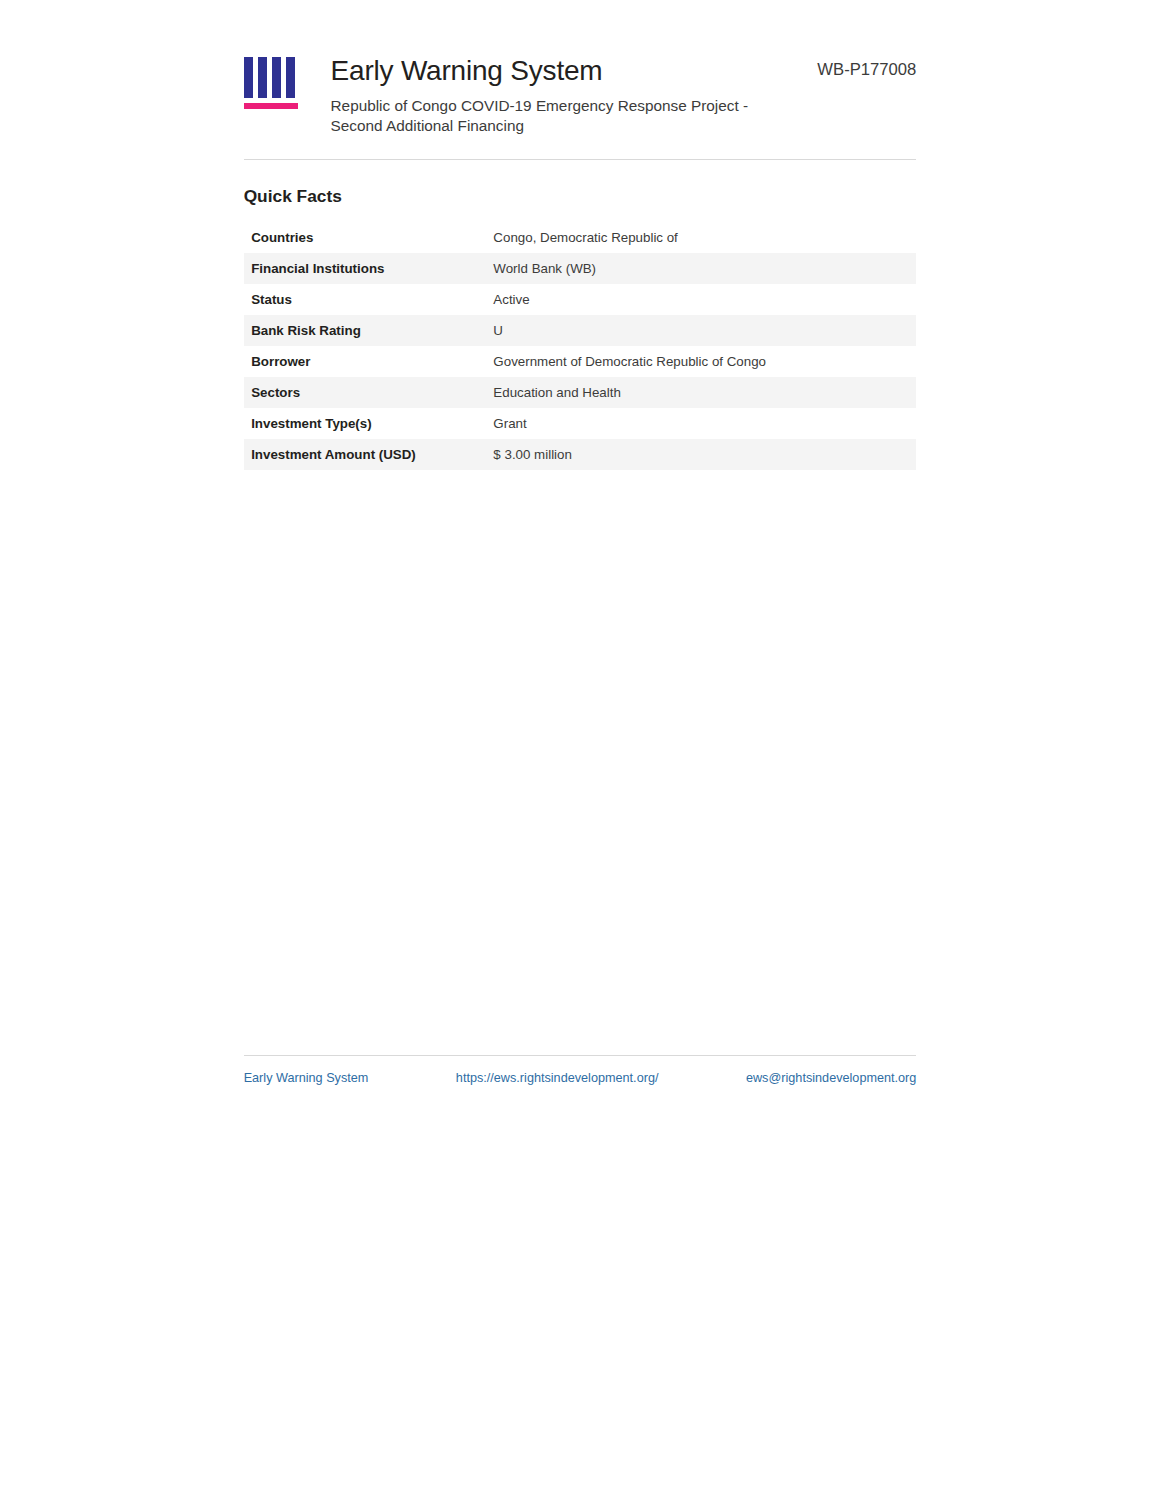Early Warning System
Republic of Congo COVID-19 Emergency Response Project - Second Additional Financing
WB-P177008
Quick Facts
| Countries | Congo, Democratic Republic of |
| Financial Institutions | World Bank (WB) |
| Status | Active |
| Bank Risk Rating | U |
| Borrower | Government of Democratic Republic of Congo |
| Sectors | Education and Health |
| Investment Type(s) | Grant |
| Investment Amount (USD) | $ 3.00 million |
Early Warning System
https://ews.rightsindevelopment.org/
ews@rightsindevelopment.org